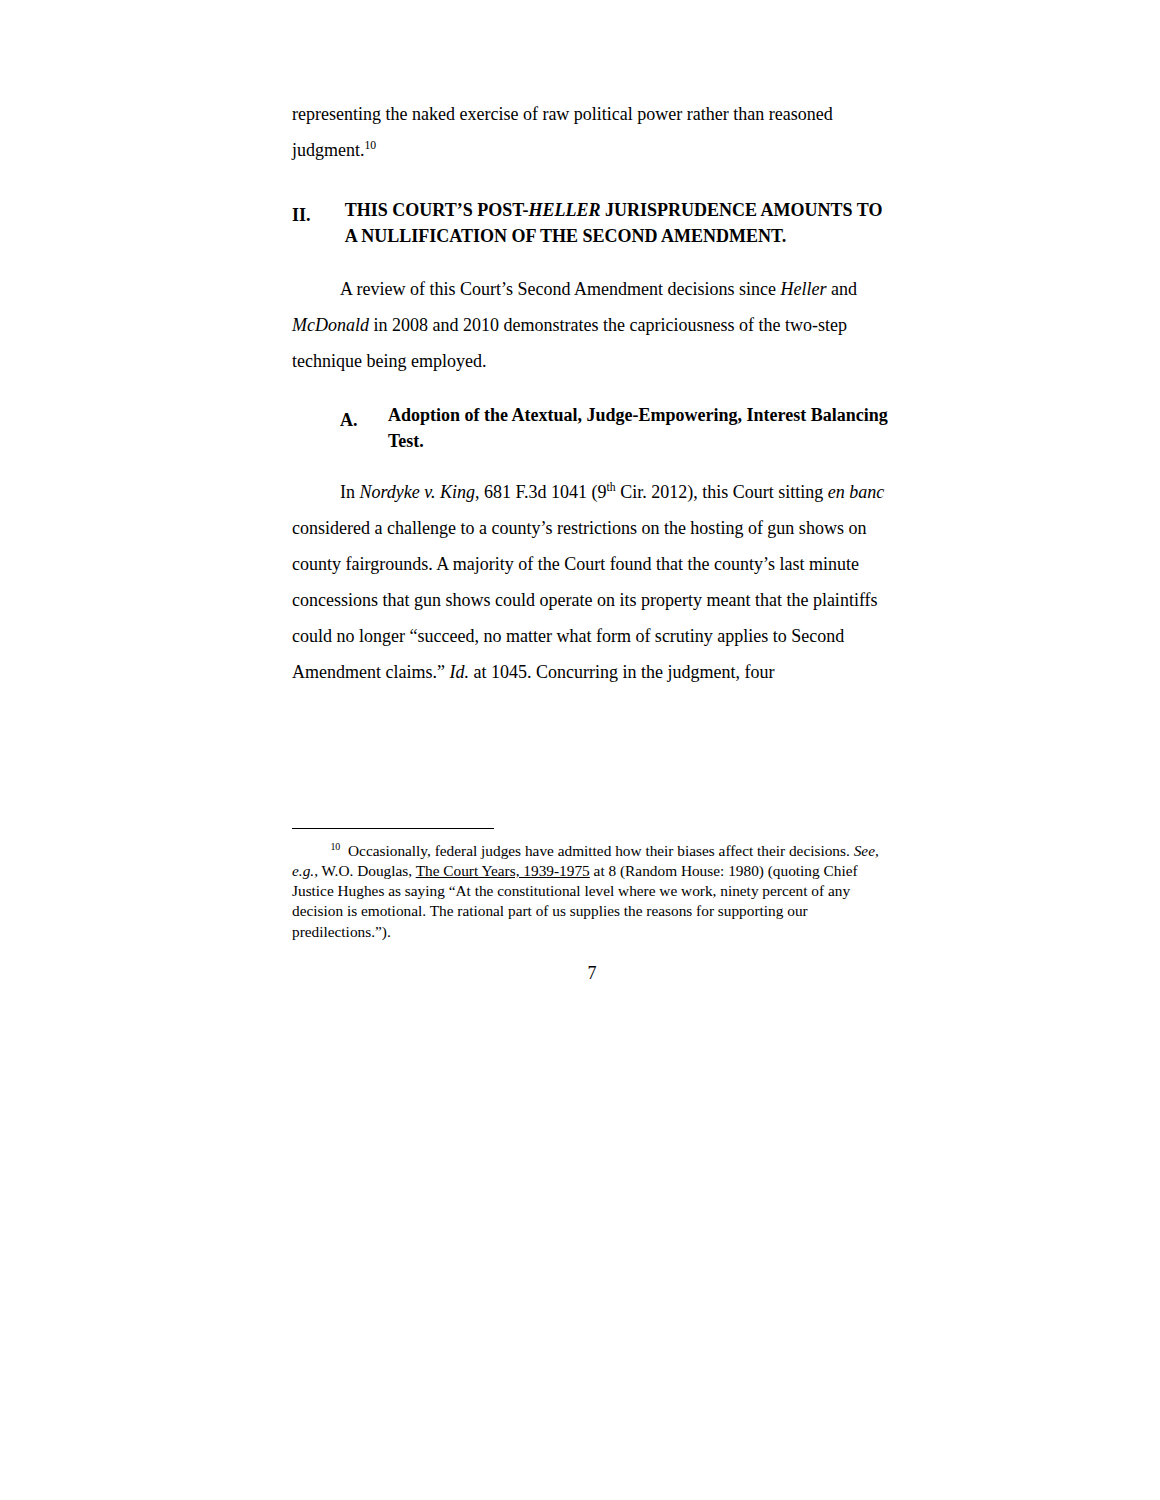representing the naked exercise of raw political power rather than reasoned judgment.10
II.
THIS COURT’S POST-HELLER JURISPRUDENCE AMOUNTS TO A NULLIFICATION OF THE SECOND AMENDMENT.
A review of this Court’s Second Amendment decisions since Heller and McDonald in 2008 and 2010 demonstrates the capriciousness of the two-step technique being employed.
A.
Adoption of the Atextual, Judge-Empowering, Interest Balancing Test.
In Nordyke v. King, 681 F.3d 1041 (9th Cir. 2012), this Court sitting en banc considered a challenge to a county’s restrictions on the hosting of gun shows on county fairgrounds. A majority of the Court found that the county’s last minute concessions that gun shows could operate on its property meant that the plaintiffs could no longer “succeed, no matter what form of scrutiny applies to Second Amendment claims.” Id. at 1045. Concurring in the judgment, four
10 Occasionally, federal judges have admitted how their biases affect their decisions. See, e.g., W.O. Douglas, The Court Years, 1939-1975 at 8 (Random House: 1980) (quoting Chief Justice Hughes as saying “At the constitutional level where we work, ninety percent of any decision is emotional. The rational part of us supplies the reasons for supporting our predilections.”).
7